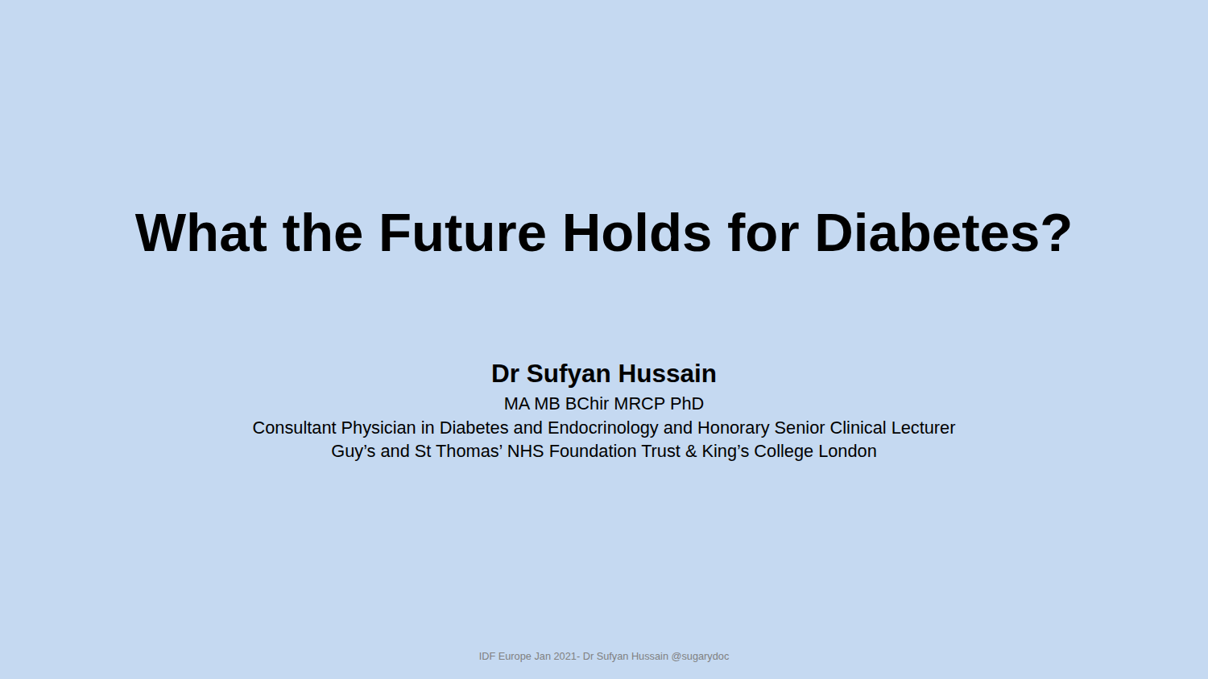What the Future Holds for Diabetes?
Dr Sufyan Hussain
MA MB BChir MRCP PhD
Consultant Physician in Diabetes and Endocrinology and Honorary Senior Clinical Lecturer
Guy’s and St Thomas’ NHS Foundation Trust & King’s College London
IDF Europe Jan 2021- Dr Sufyan Hussain @sugarydoc